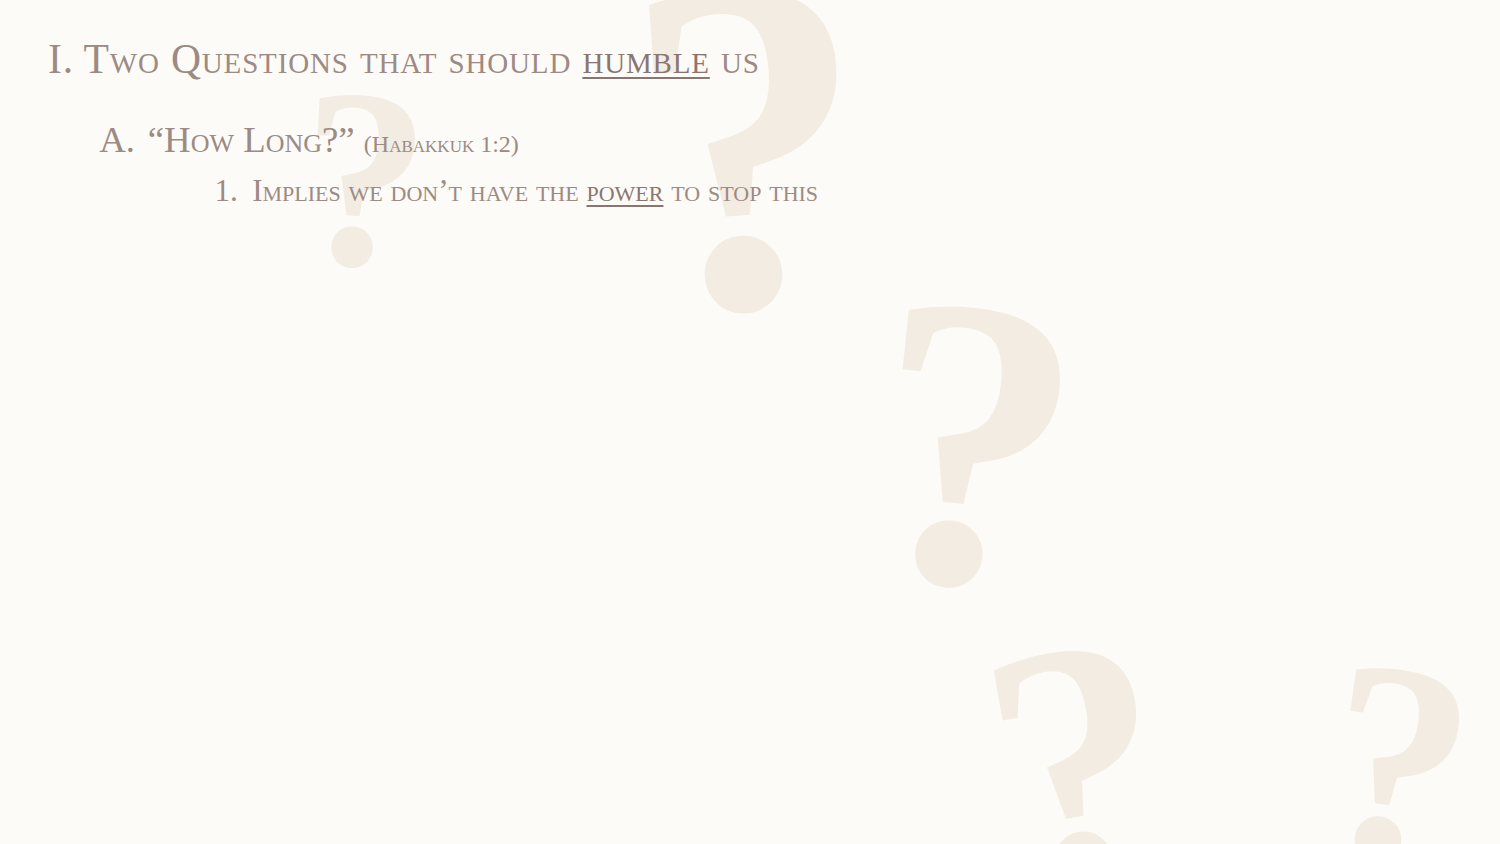? ? ? ? ?
I. Two Questions that should humble us
A.“How Long?” (Habakkuk 1:2)
1. Implies we don’t have the power to stop this